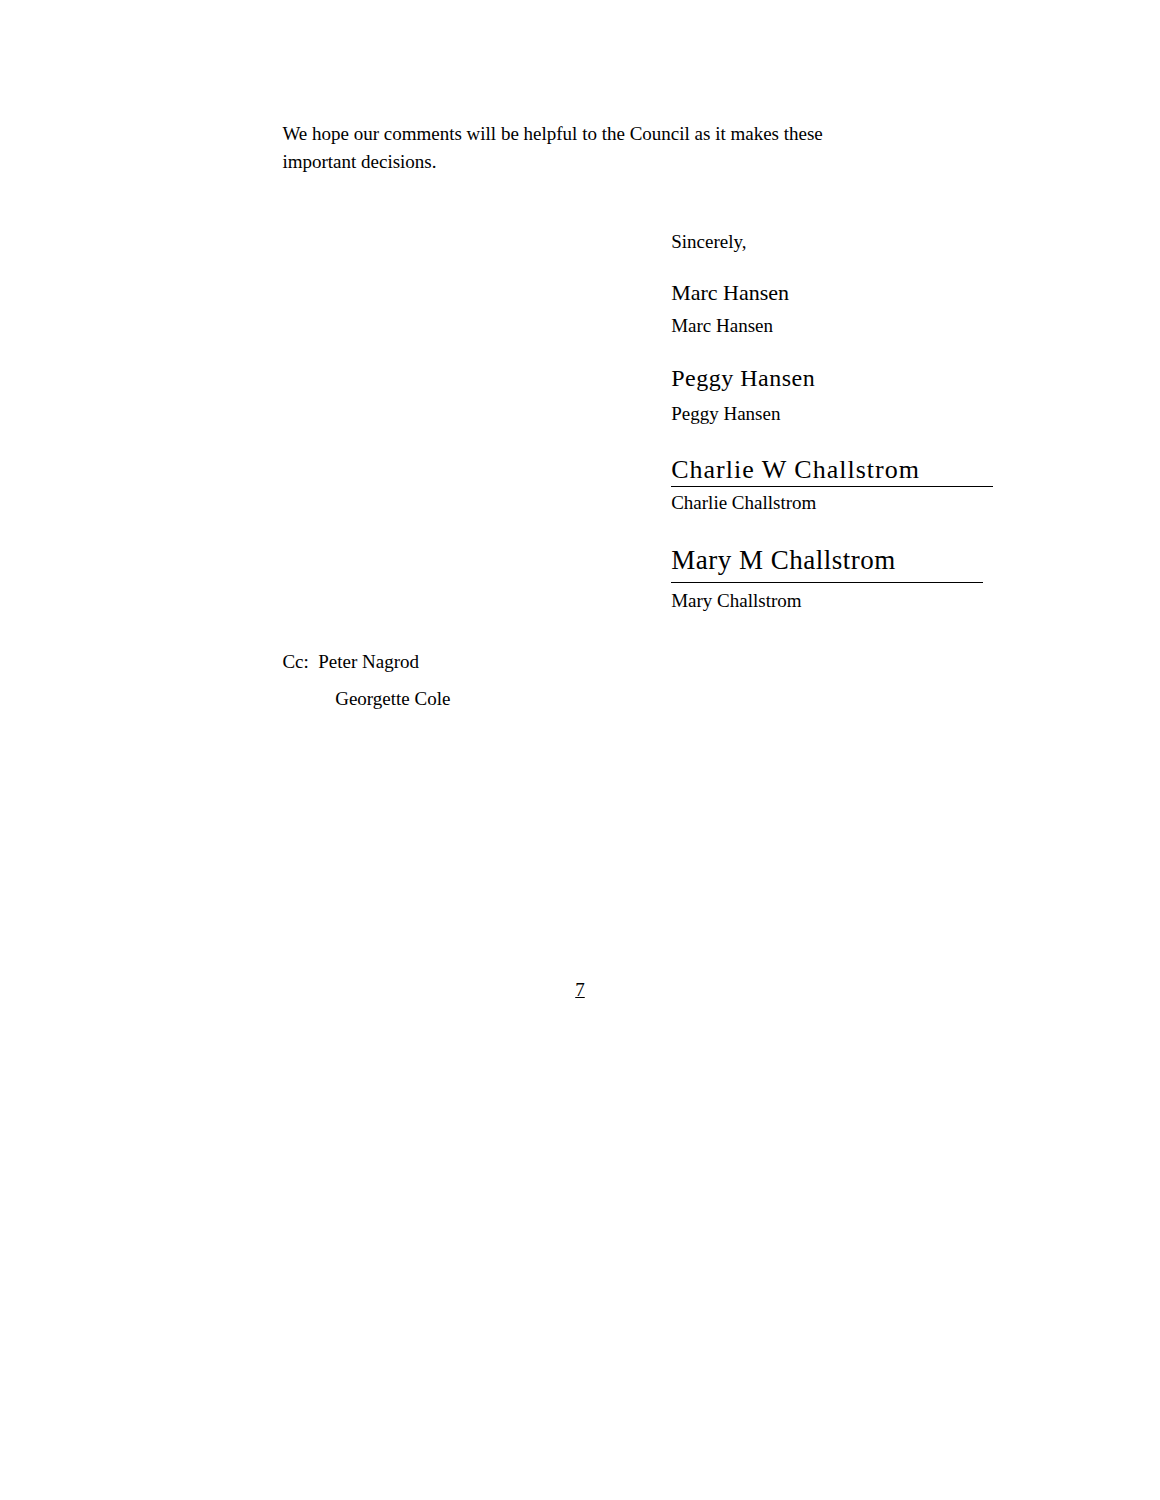We hope our comments will be helpful to the Council as it makes these important decisions.
Sincerely,
Marc Hansen
Marc Hansen
Peggy Hansen
Peggy Hansen
Charlie W Challstrom
Charlie Challstrom
Mary M Challstrom
Mary Challstrom
Cc: Peter Nagrod
Georgette Cole
7